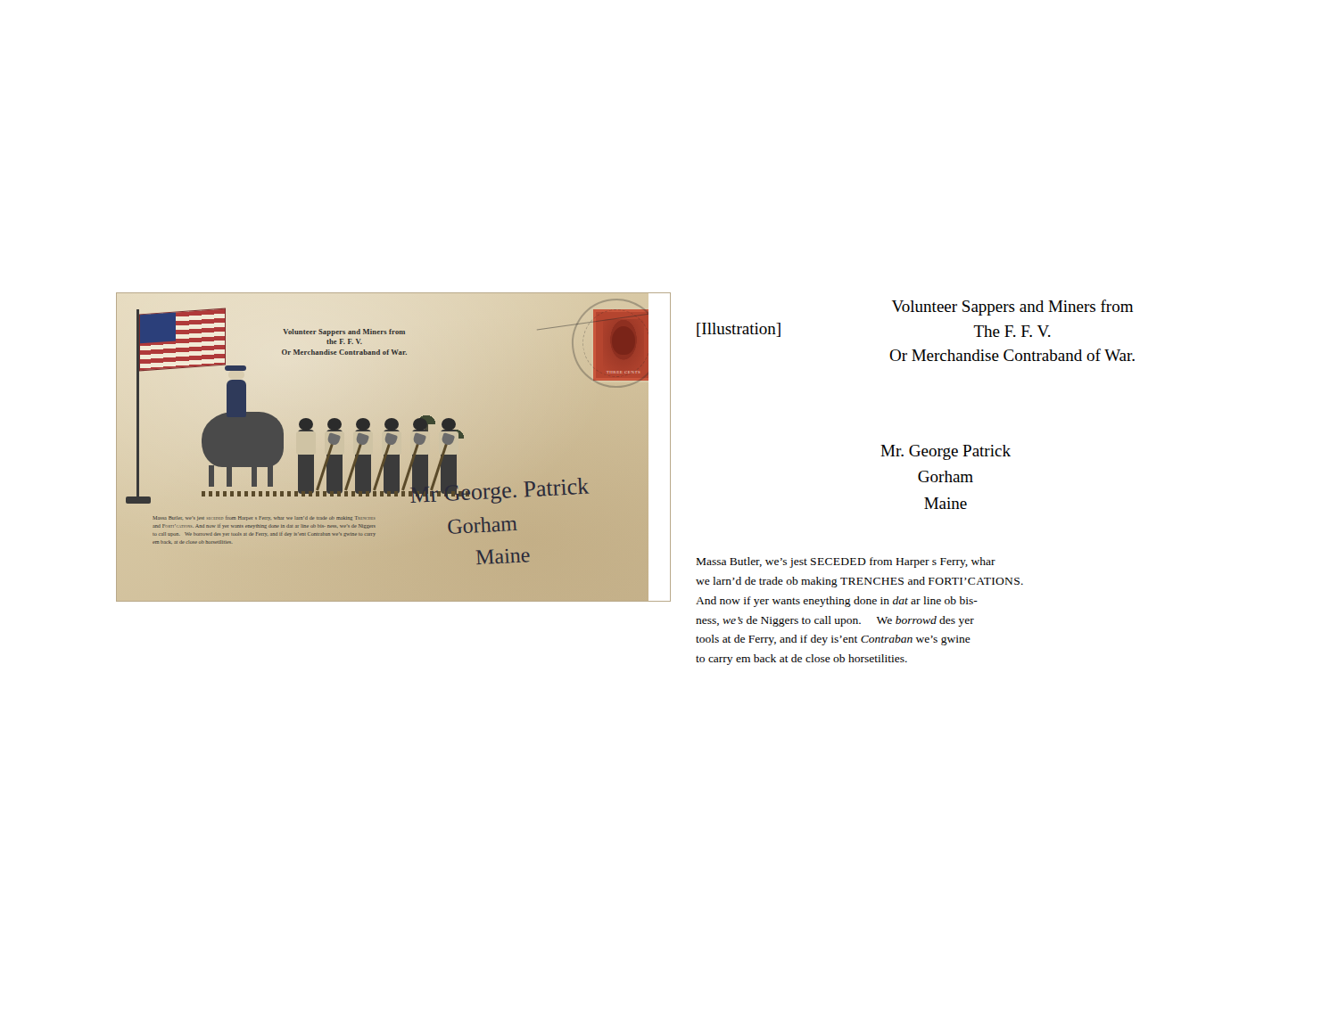Volunteer Sappers and Miners from
the F. F. V.
Or Merchandise Contraband of War.
Massa Butler, we’s jest seceded from Harper s Ferry, whar we larn’d de trade ob making Trenches and Forti’cations. And now if yer wants eneything done in dat ar line ob bis- ness, we’s de Niggers to call upon. We borrowd des yer tools at de Ferry, and if dey is’ent Contraban we’s gwine to carry em back, at de close ob horsetilities.
Mr George. Patrick
Gorham
Maine
THREE CENTS
[Illustration]
Volunteer Sappers and Miners from
The F. F. V.
Or Merchandise Contraband of War.
Mr. George Patrick
Gorham
Maine
Massa Butler, we’s jest SECEDED from Harper s Ferry, whar
we larn’d de trade ob making TRENCHES and FORTI’CATIONS.
And now if yer wants eneything done in dat ar line ob bis-
ness, we’s de Niggers to call upon. We borrowd des yer
tools at de Ferry, and if dey is’ent Contraban we’s gwine
to carry em back at de close ob horsetilities.